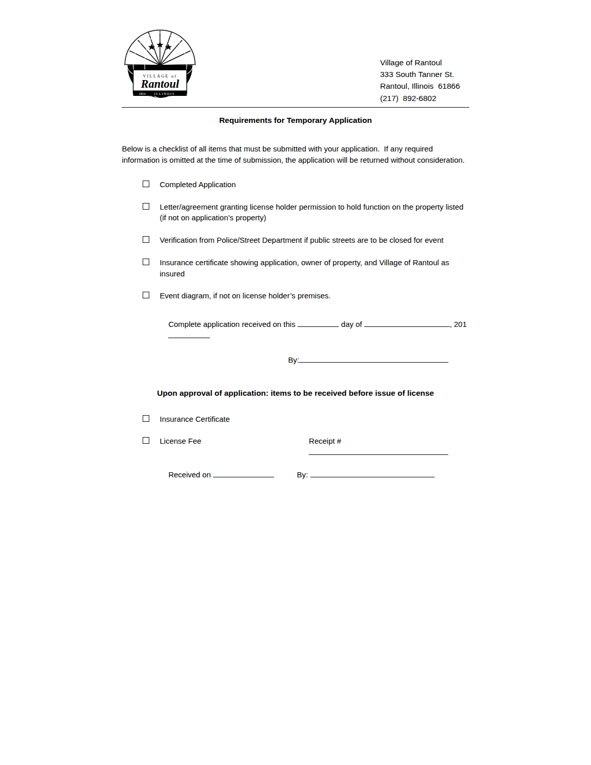VILLAGE of Rantoul 1854 ILLINOIS
Village of Rantoul
333 South Tanner St.
Rantoul, Illinois 61866
(217) 892-6802
Requirements for Temporary Application
Below is a checklist of all items that must be submitted with your application. If any required information is omitted at the time of submission, the application will be returned without consideration.
Completed Application
Letter/agreement granting license holder permission to hold function on the property listed (if not on application’s property)
Verification from Police/Street Department if public streets are to be closed for event
Insurance certificate showing application, owner of property, and Village of Rantoul as insured
Event diagram, if not on license holder’s premises.
Complete application received on this day of , 201
By:
Upon approval of application: items to be received before issue of license
Insurance Certificate
License Fee Receipt #
Received on By: